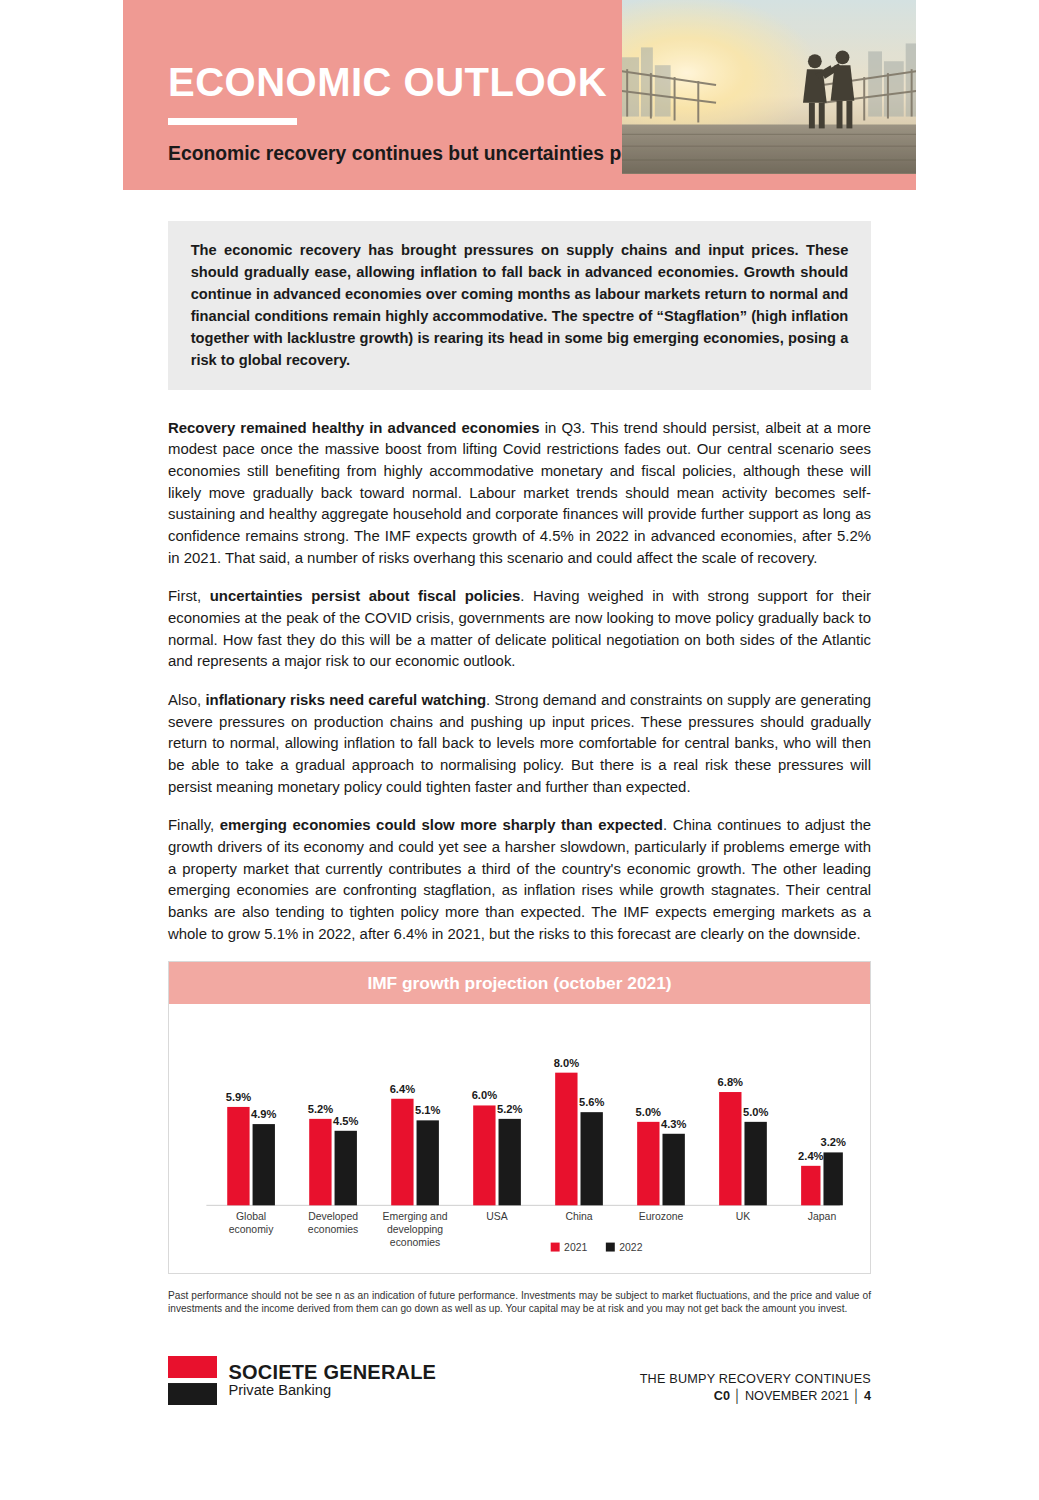ECONOMIC OUTLOOK
Economic recovery continues but uncertainties persist
The economic recovery has brought pressures on supply chains and input prices. These should gradually ease, allowing inflation to fall back in advanced economies. Growth should continue in advanced economies over coming months as labour markets return to normal and financial conditions remain highly accommodative. The spectre of “Stagflation” (high inflation together with lacklustre growth) is rearing its head in some big emerging economies, posing a risk to global recovery.
Recovery remained healthy in advanced economies in Q3. This trend should persist, albeit at a more modest pace once the massive boost from lifting Covid restrictions fades out. Our central scenario sees economies still benefiting from highly accommodative monetary and fiscal policies, although these will likely move gradually back toward normal. Labour market trends should mean activity becomes self-sustaining and healthy aggregate household and corporate finances will provide further support as long as confidence remains strong. The IMF expects growth of 4.5% in 2022 in advanced economies, after 5.2% in 2021. That said, a number of risks overhang this scenario and could affect the scale of recovery.
First, uncertainties persist about fiscal policies. Having weighed in with strong support for their economies at the peak of the COVID crisis, governments are now looking to move policy gradually back to normal. How fast they do this will be a matter of delicate political negotiation on both sides of the Atlantic and represents a major risk to our economic outlook.
Also, inflationary risks need careful watching. Strong demand and constraints on supply are generating severe pressures on production chains and pushing up input prices. These pressures should gradually return to normal, allowing inflation to fall back to levels more comfortable for central banks, who will then be able to take a gradual approach to normalising policy. But there is a real risk these pressures will persist meaning monetary policy could tighten faster and further than expected.
Finally, emerging economies could slow more sharply than expected. China continues to adjust the growth drivers of its economy and could yet see a harsher slowdown, particularly if problems emerge with a property market that currently contributes a third of the country's economic growth. The other leading emerging economies are confronting stagflation, as inflation rises while growth stagnates. Their central banks are also tending to tighten policy more than expected. The IMF expects emerging markets as a whole to grow 5.1% in 2022, after 6.4% in 2021, but the risks to this forecast are clearly on the downside.
IMF growth projection (october 2021)
5.9% 4.9% 5.2% 4.5% 6.4% 5.1% 6.0% 5.2% 8.0% 5.6% 5.0% 4.3% 6.8% 5.0% 2.4% 3.2% Global economiy Developed economies Emerging and developping economies USA China Eurozone UK Japan 2021 2022
Past performance should not be see n as an indication of future performance. Investments may be subject to market fluctuations, and the price and value of investments and the income derived from them can go down as well as up. Your capital may be at risk and you may not get back the amount you invest.
SOCIETE GENERALE
Private Banking
THE BUMPY RECOVERY CONTINUES
C0 │ NOVEMBER 2021 │ 4